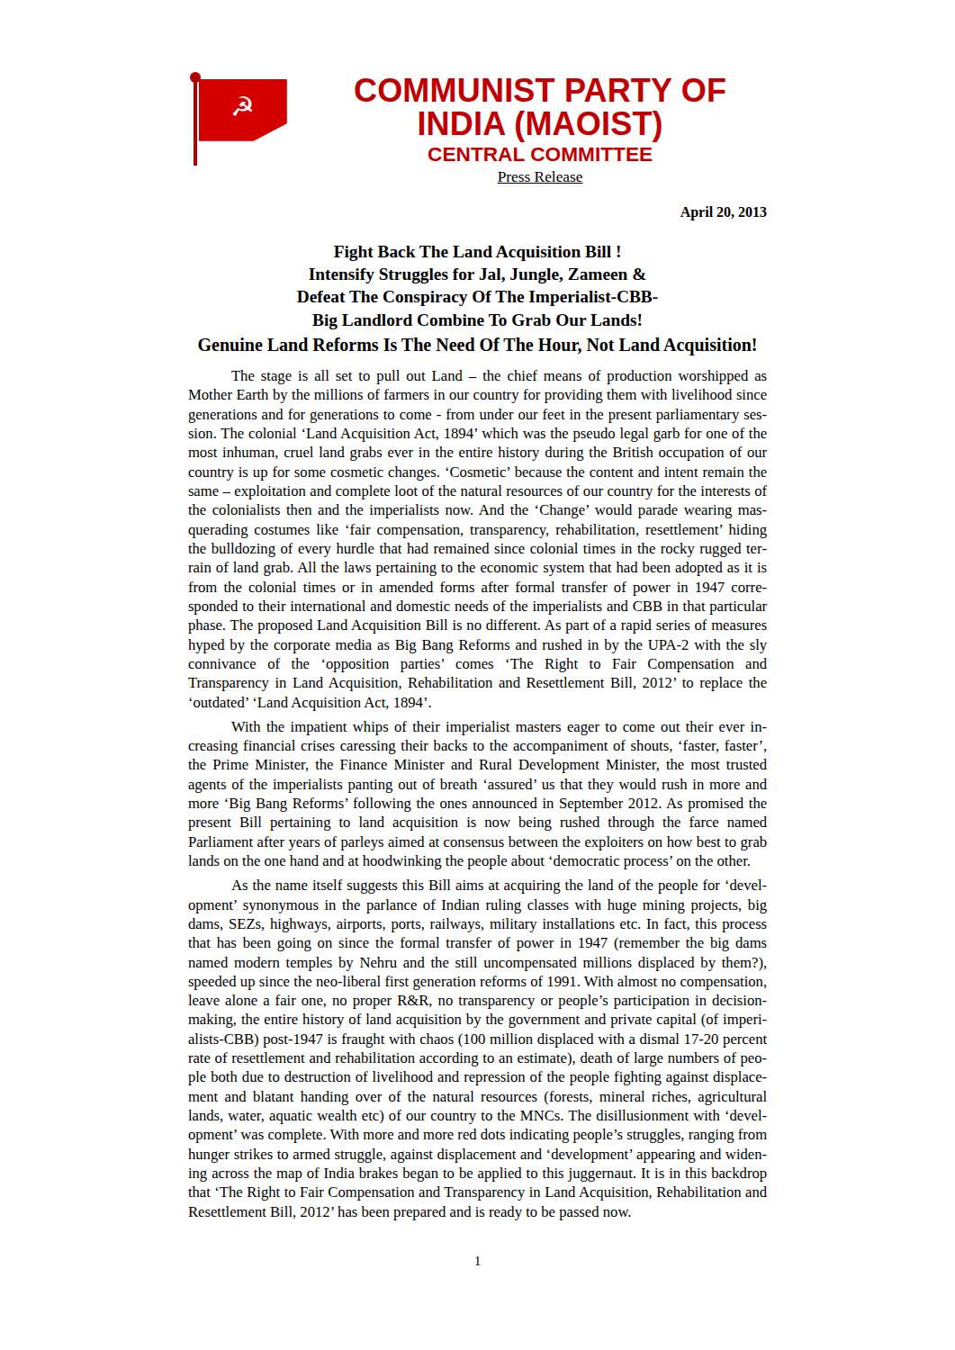COMMUNIST PARTY OF INDIA (MAOIST)
CENTRAL COMMITTEE
Press Release
April 20, 2013
Fight Back The Land Acquisition Bill ! Intensify Struggles for Jal, Jungle, Zameen & Defeat The Conspiracy Of The Imperialist-CBB- Big Landlord Combine To Grab Our Lands! Genuine Land Reforms Is The Need Of The Hour, Not Land Acquisition!
The stage is all set to pull out Land – the chief means of production worshipped as Mother Earth by the millions of farmers in our country for providing them with livelihood since generations and for generations to come - from under our feet in the present parliamentary session. The colonial ‘Land Acquisition Act, 1894’ which was the pseudo legal garb for one of the most inhuman, cruel land grabs ever in the entire history during the British occupation of our country is up for some cosmetic changes. ‘Cosmetic’ because the content and intent remain the same – exploitation and complete loot of the natural resources of our country for the interests of the colonialists then and the imperialists now. And the ‘Change’ would parade wearing masquerading costumes like ‘fair compensation, transparency, rehabilitation, resettlement’ hiding the bulldozing of every hurdle that had remained since colonial times in the rocky rugged terrain of land grab. All the laws pertaining to the economic system that had been adopted as it is from the colonial times or in amended forms after formal transfer of power in 1947 corresponded to their international and domestic needs of the imperialists and CBB in that particular phase. The proposed Land Acquisition Bill is no different. As part of a rapid series of measures hyped by the corporate media as Big Bang Reforms and rushed in by the UPA-2 with the sly connivance of the ‘opposition parties’ comes ‘The Right to Fair Compensation and Transparency in Land Acquisition, Rehabilitation and Resettlement Bill, 2012’ to replace the ‘outdated’ ‘Land Acquisition Act, 1894’.
With the impatient whips of their imperialist masters eager to come out their ever increasing financial crises caressing their backs to the accompaniment of shouts, ‘faster, faster’, the Prime Minister, the Finance Minister and Rural Development Minister, the most trusted agents of the imperialists panting out of breath ‘assured’ us that they would rush in more and more ‘Big Bang Reforms’ following the ones announced in September 2012. As promised the present Bill pertaining to land acquisition is now being rushed through the farce named Parliament after years of parleys aimed at consensus between the exploiters on how best to grab lands on the one hand and at hoodwinking the people about ‘democratic process’ on the other.
As the name itself suggests this Bill aims at acquiring the land of the people for ‘development’ synonymous in the parlance of Indian ruling classes with huge mining projects, big dams, SEZs, highways, airports, ports, railways, military installations etc. In fact, this process that has been going on since the formal transfer of power in 1947 (remember the big dams named modern temples by Nehru and the still uncompensated millions displaced by them?), speeded up since the neo-liberal first generation reforms of 1991. With almost no compensation, leave alone a fair one, no proper R&R, no transparency or people’s participation in decision-making, the entire history of land acquisition by the government and private capital (of imperialists-CBB) post-1947 is fraught with chaos (100 million displaced with a dismal 17-20 percent rate of resettlement and rehabilitation according to an estimate), death of large numbers of people both due to destruction of livelihood and repression of the people fighting against displacement and blatant handing over of the natural resources (forests, mineral riches, agricultural lands, water, aquatic wealth etc) of our country to the MNCs. The disillusionment with ‘development’ was complete. With more and more red dots indicating people’s struggles, ranging from hunger strikes to armed struggle, against displacement and ‘development’ appearing and widening across the map of India brakes began to be applied to this juggernaut. It is in this backdrop that ‘The Right to Fair Compensation and Transparency in Land Acquisition, Rehabilitation and Resettlement Bill, 2012’ has been prepared and is ready to be passed now.
1